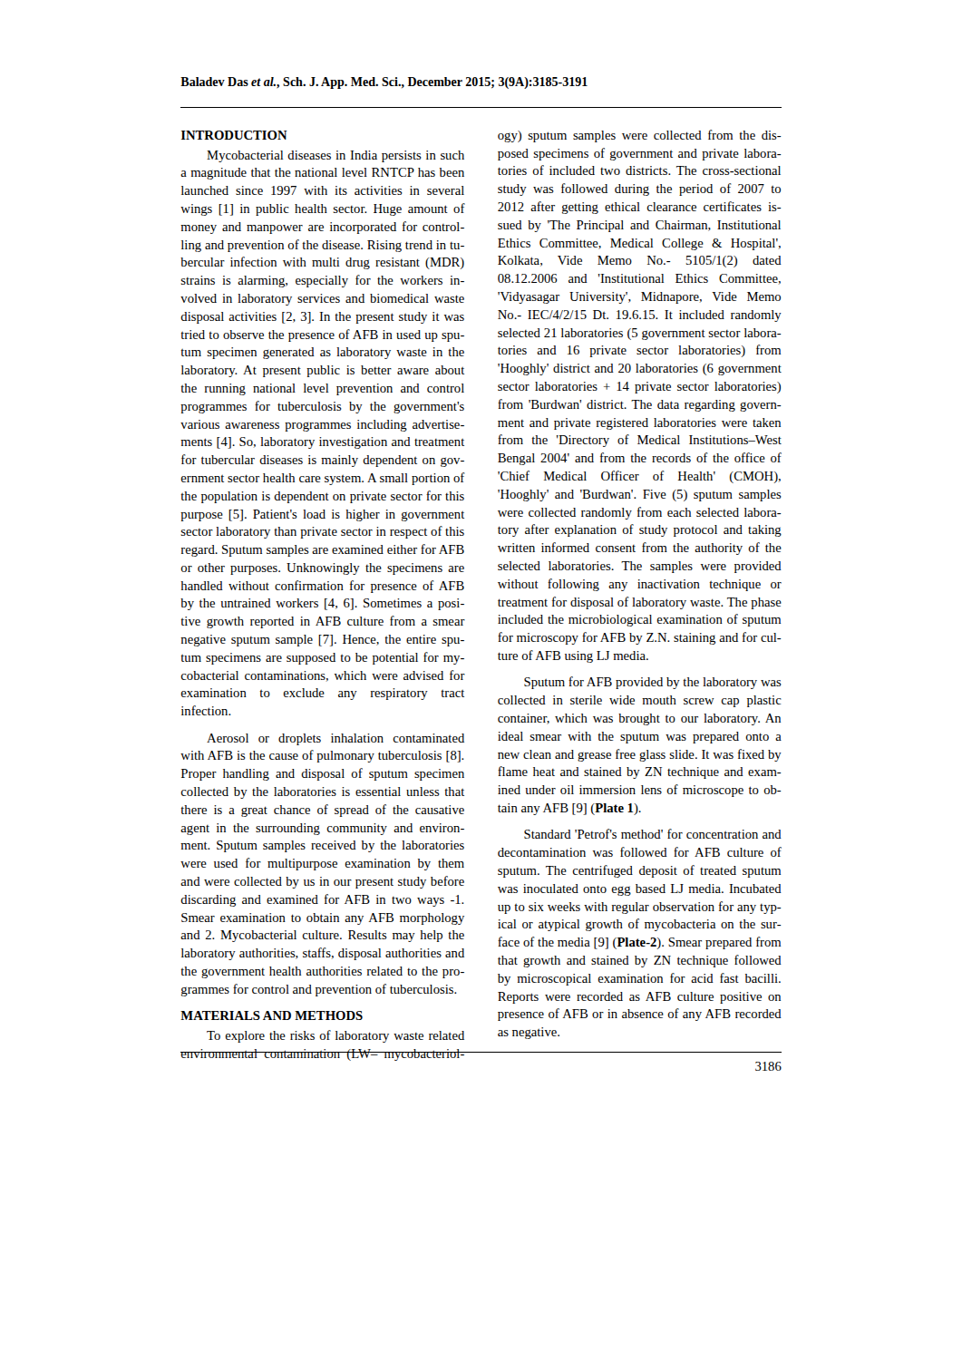Baladev Das et al., Sch. J. App. Med. Sci., December 2015; 3(9A):3185-3191
INTRODUCTION
Mycobacterial diseases in India persists in such a magnitude that the national level RNTCP has been launched since 1997 with its activities in several wings [1] in public health sector. Huge amount of money and manpower are incorporated for controlling and prevention of the disease. Rising trend in tubercular infection with multi drug resistant (MDR) strains is alarming, especially for the workers involved in laboratory services and biomedical waste disposal activities [2, 3]. In the present study it was tried to observe the presence of AFB in used up sputum specimen generated as laboratory waste in the laboratory. At present public is better aware about the running national level prevention and control programmes for tuberculosis by the government's various awareness programmes including advertisements [4]. So, laboratory investigation and treatment for tubercular diseases is mainly dependent on government sector health care system. A small portion of the population is dependent on private sector for this purpose [5]. Patient's load is higher in government sector laboratory than private sector in respect of this regard. Sputum samples are examined either for AFB or other purposes. Unknowingly the specimens are handled without confirmation for presence of AFB by the untrained workers [4, 6]. Sometimes a positive growth reported in AFB culture from a smear negative sputum sample [7]. Hence, the entire sputum specimens are supposed to be potential for mycobacterial contaminations, which were advised for examination to exclude any respiratory tract infection.
Aerosol or droplets inhalation contaminated with AFB is the cause of pulmonary tuberculosis [8]. Proper handling and disposal of sputum specimen collected by the laboratories is essential unless that there is a great chance of spread of the causative agent in the surrounding community and environment. Sputum samples received by the laboratories were used for multipurpose examination by them and were collected by us in our present study before discarding and examined for AFB in two ways -1. Smear examination to obtain any AFB morphology and 2. Mycobacterial culture. Results may help the laboratory authorities, staffs, disposal authorities and the government health authorities related to the programmes for control and prevention of tuberculosis.
MATERIALS AND METHODS
To explore the risks of laboratory waste related environmental contamination (LW– mycobacteriology) sputum samples were collected from the disposed specimens of government and private laboratories of included two districts. The cross-sectional study was followed during the period of 2007 to 2012 after getting ethical clearance certificates issued by 'The Principal and Chairman, Institutional Ethics Committee, Medical College & Hospital', Kolkata, Vide Memo No.- 5105/1(2) dated 08.12.2006 and 'Institutional Ethics Committee, 'Vidyasagar University', Midnapore, Vide Memo No.- IEC/4/2/15 Dt. 19.6.15. It included randomly selected 21 laboratories (5 government sector laboratories and 16 private sector laboratories) from 'Hooghly' district and 20 laboratories (6 government sector laboratories + 14 private sector laboratories) from 'Burdwan' district. The data regarding government and private registered laboratories were taken from the 'Directory of Medical Institutions–West Bengal 2004' and from the records of the office of 'Chief Medical Officer of Health' (CMOH), 'Hooghly' and 'Burdwan'. Five (5) sputum samples were collected randomly from each selected laboratory after explanation of study protocol and taking written informed consent from the authority of the selected laboratories. The samples were provided without following any inactivation technique or treatment for disposal of laboratory waste. The phase included the microbiological examination of sputum for microscopy for AFB by Z.N. staining and for culture of AFB using LJ media.
Sputum for AFB provided by the laboratory was collected in sterile wide mouth screw cap plastic container, which was brought to our laboratory. An ideal smear with the sputum was prepared onto a new clean and grease free glass slide. It was fixed by flame heat and stained by ZN technique and examined under oil immersion lens of microscope to obtain any AFB [9] (Plate 1).
Standard 'Petrof's method' for concentration and decontamination was followed for AFB culture of sputum. The centrifuged deposit of treated sputum was inoculated onto egg based LJ media. Incubated up to six weeks with regular observation for any typical or atypical growth of mycobacteria on the surface of the media [9] (Plate-2). Smear prepared from that growth and stained by ZN technique followed by microscopical examination for acid fast bacilli. Reports were recorded as AFB culture positive on presence of AFB or in absence of any AFB recorded as negative.
3186